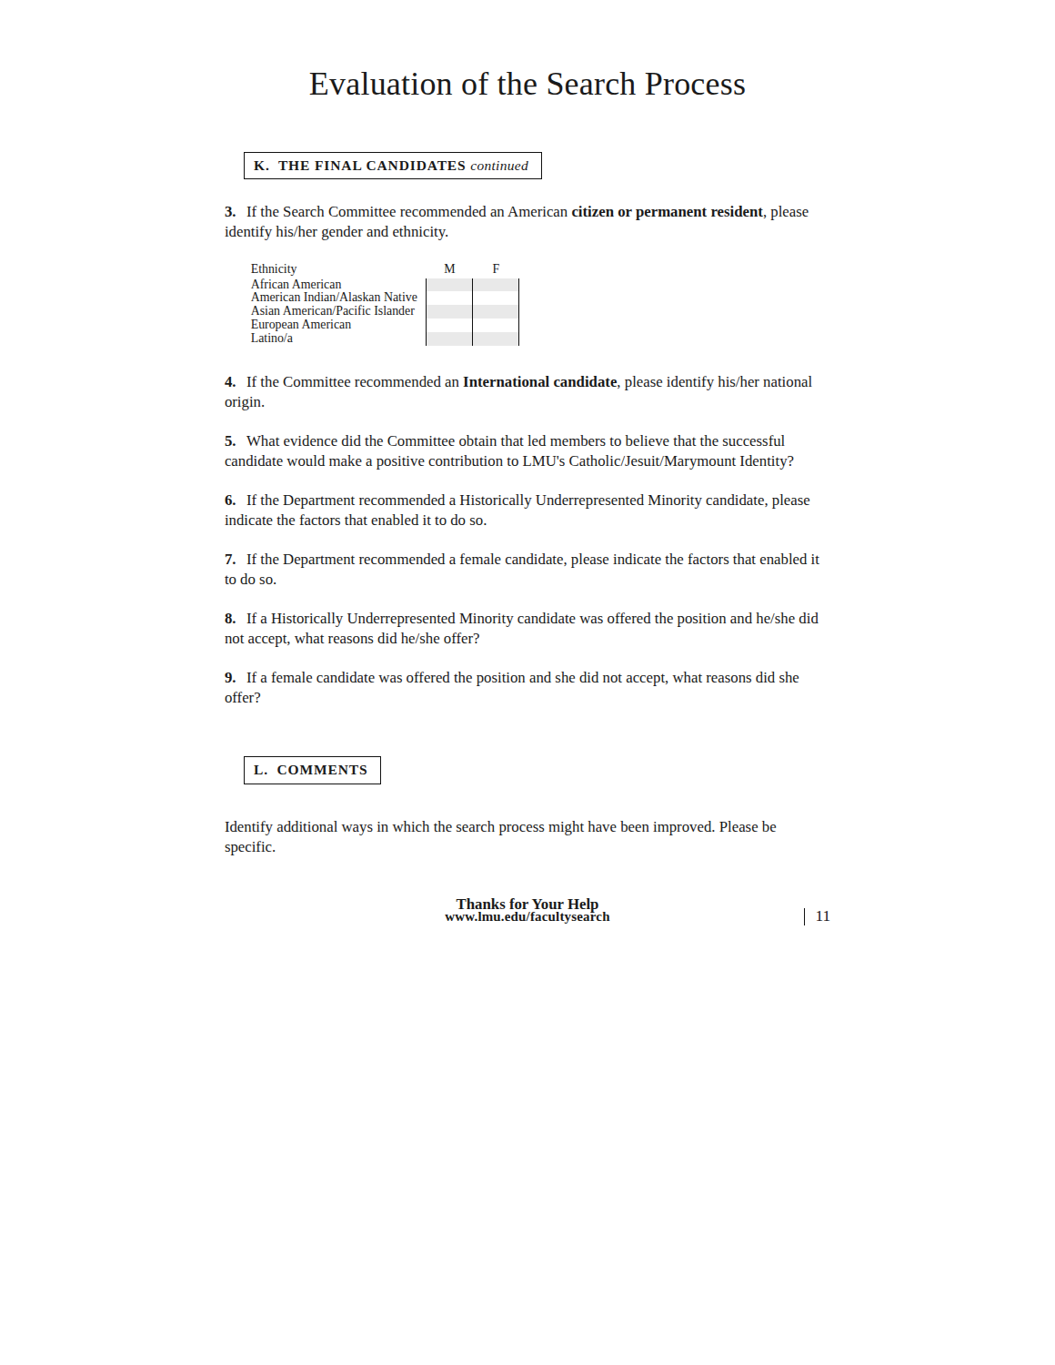Evaluation of the Search Process
K. THE FINAL CANDIDATES continued
3. If the Search Committee recommended an American citizen or permanent resident, please identify his/her gender and ethnicity.
| Ethnicity | M | F |
| --- | --- | --- |
| African American | | |
| American Indian/Alaskan Native | | |
| Asian American/Pacific Islander | | |
| European American | | |
| Latino/a | | |
4. If the Committee recommended an International candidate, please identify his/her national origin.
5. What evidence did the Committee obtain that led members to believe that the successful candidate would make a positive contribution to LMU's Catholic/Jesuit/Marymount Identity?
6. If the Department recommended a Historically Underrepresented Minority candidate, please indicate the factors that enabled it to do so.
7. If the Department recommended a female candidate, please indicate the factors that enabled it to do so.
8. If a Historically Underrepresented Minority candidate was offered the position and he/she did not accept, what reasons did he/she offer?
9. If a female candidate was offered the position and she did not accept, what reasons did she offer?
L. COMMENTS
Identify additional ways in which the search process might have been improved. Please be specific.
Thanks for Your Help
www.lmu.edu/facultysearch 11